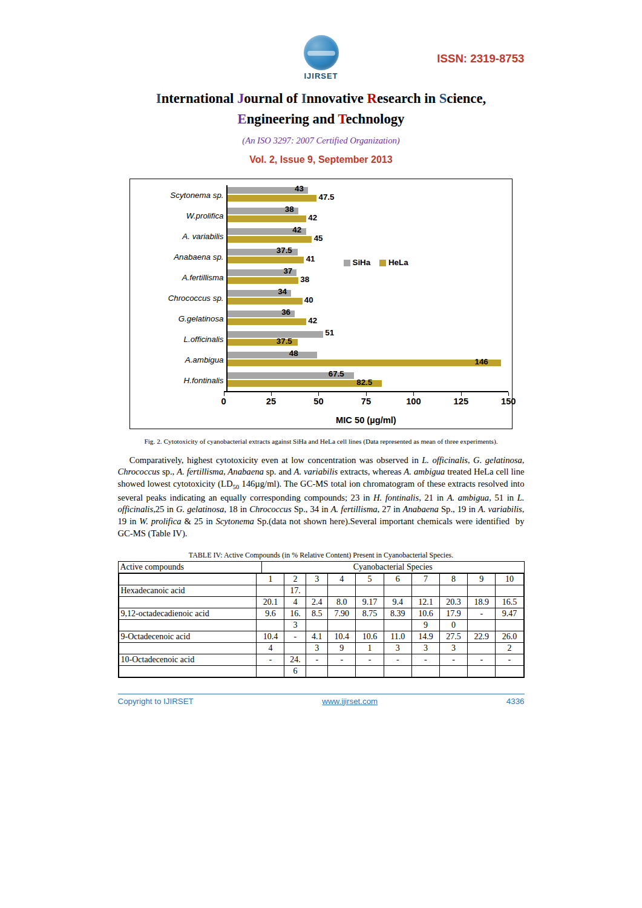IJIRSET
ISSN: 2319-8753
International Journal of Innovative Research in Science,
Engineering and Technology
(An ISO 3297: 2007 Certified Organization)
Vol. 2, Issue 9, September 2013
Scytonema sp.
W.prolifica
A. variabilis
Anabaena sp.
A.fertillisma
Chrococcus sp.
G.gelatinosa
L.officinalis
A.ambigua
H.fontinalis
SiHa HeLa
43
47.5
38
42
42
45
37.5
41
37
38
34
40
36
42
51
37.5
48
146
67.5
82.5
0
25
50
75
100
125
150
MIC 50 (µg/ml)
Fig. 2. Cytotoxicity of cyanobacterial extracts against SiHa and HeLa cell lines (Data represented as mean of three experiments).
Comparatively, highest cytotoxicity even at low concentration was observed in L. officinalis, G. gelatinosa, Chrococcus sp., A. fertillisma, Anabaena sp. and A. variabilis extracts, whereas A. ambigua treated HeLa cell line showed lowest cytotoxicity (LD50 146µg/ml). The GC-MS total ion chromatogram of these extracts resolved into several peaks indicating an equally corresponding compounds; 23 in H. fontinalis, 21 in A. ambigua, 51 in L. officinalis,25 in G. gelatinosa, 18 in Chrococcus Sp., 34 in A. fertillisma, 27 in Anabaena Sp., 19 in A. variabilis, 19 in W. prolifica & 25 in Scytonema Sp.(data not shown here).Several important chemicals were identified by GC-MS (Table IV).
TABLE IV: Active Compounds (in % Relative Content) Present in Cyanobacterial Species.
| Active compounds | Cyanobacterial Species |
| / / 1 / 2 / 3 / 4 / 5 / 6 / 7 / 8 / 9 / 10 / / Hexadecanoic acid / / 17. / / / / / / / / / / / 20.1 / 4 / 2.4 / 8.0 / 9.17 / 9.4 / 12.1 / 20.3 / 18.9 / 16.5 / / 9,12-octadecadienoic acid / 9.6 / 16. / 8.5 / 7.90 / 8.75 / 8.39 / 10.6 / 17.9 / - / 9.47 / / / / 3 / / / / / 9 / 0 / / / / 9-Octadecenoic acid / 10.4 / - / 4.1 / 10.4 / 10.6 / 11.0 / 14.9 / 27.5 / 22.9 / 26.0 / / / 4 / / 3 / 9 / 1 / 3 / 3 / 3 / / 2 / / 10-Octadecenoic acid / - / 24. / - / - / - / - / - / - / - / - / / / / 6 / / / / / / / / / |
Copyright to IJIRSET
www.ijirset.com
4336